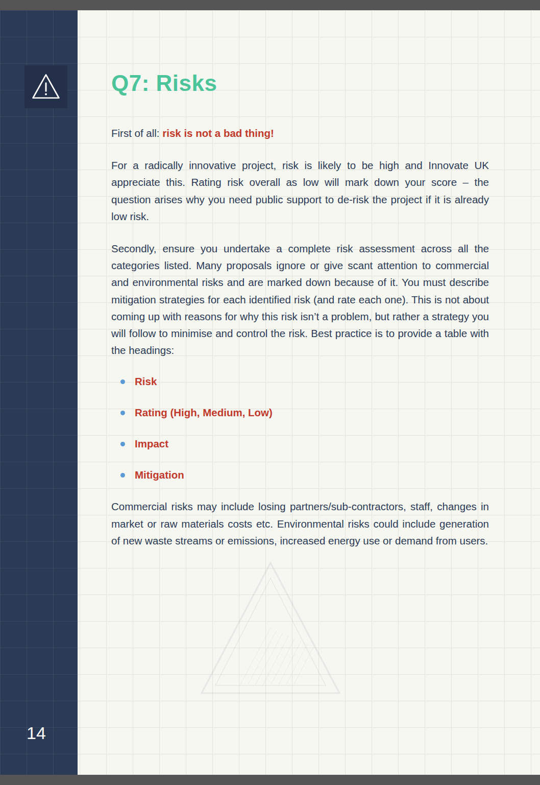Q7: Risks
First of all: risk is not a bad thing!
For a radically innovative project, risk is likely to be high and Innovate UK appreciate this. Rating risk overall as low will mark down your score – the question arises why you need public support to de-risk the project if it is already low risk.
Secondly, ensure you undertake a complete risk assessment across all the categories listed. Many proposals ignore or give scant attention to commercial and environmental risks and are marked down because of it. You must describe mitigation strategies for each identified risk (and rate each one). This is not about coming up with reasons for why this risk isn’t a problem, but rather a strategy you will follow to minimise and control the risk. Best practice is to provide a table with the headings:
Risk
Rating (High, Medium, Low)
Impact
Mitigation
Commercial risks may include losing partners/sub-contractors, staff, changes in market or raw materials costs etc. Environmental risks could include generation of new waste streams or emissions, increased energy use or demand from users.
14